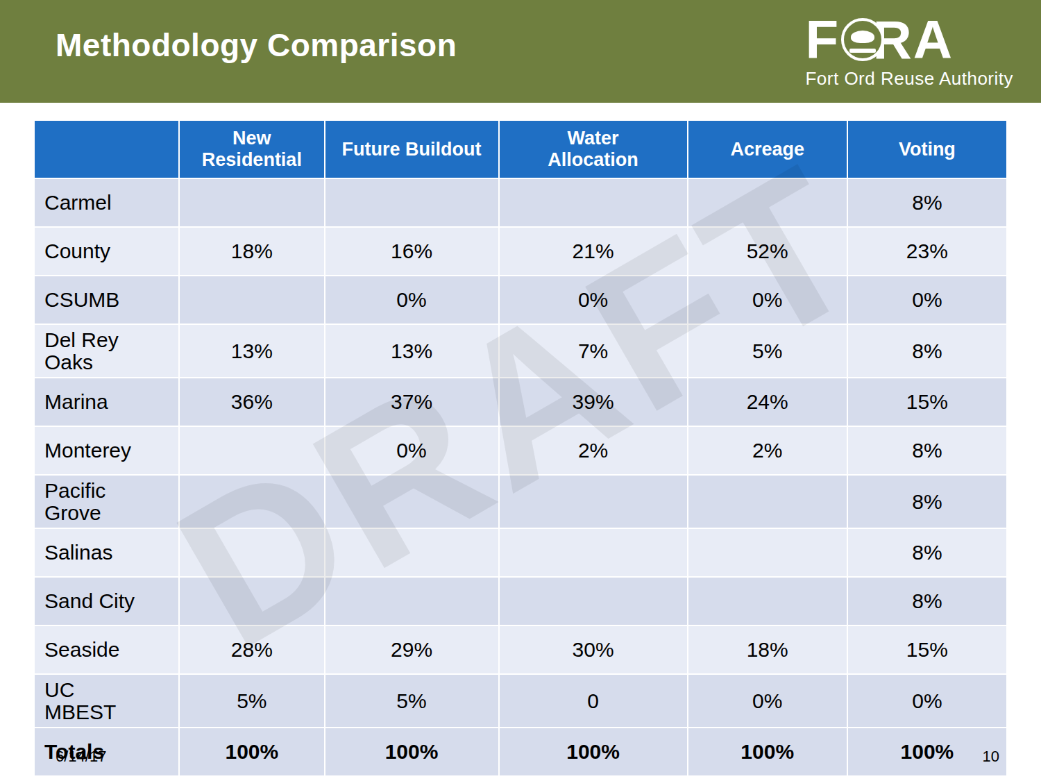Methodology Comparison
F RA
Fort Ord Reuse Authority
DRAFT
| | New Residential | Future Buildout | Water Allocation | Acreage | Voting |
| --- | --- | --- | --- | --- | --- |
| Carmel | | | | | 8% |
| County | 18% | 16% | 21% | 52% | 23% |
| CSUMB | | 0% | 0% | 0% | 0% |
| Del Rey Oaks | 13% | 13% | 7% | 5% | 8% |
| Marina | 36% | 37% | 39% | 24% | 15% |
| Monterey | | 0% | 2% | 2% | 8% |
| Pacific Grove | | | | | 8% |
| Salinas | | | | | 8% |
| Sand City | | | | | 8% |
| Seaside | 28% | 29% | 30% | 18% | 15% |
| UC MBEST | 5% | 5% | 0 | 0% | 0% |
| Totals | 100% | 100% | 100% | 100% | 100% |
6/14/17
10